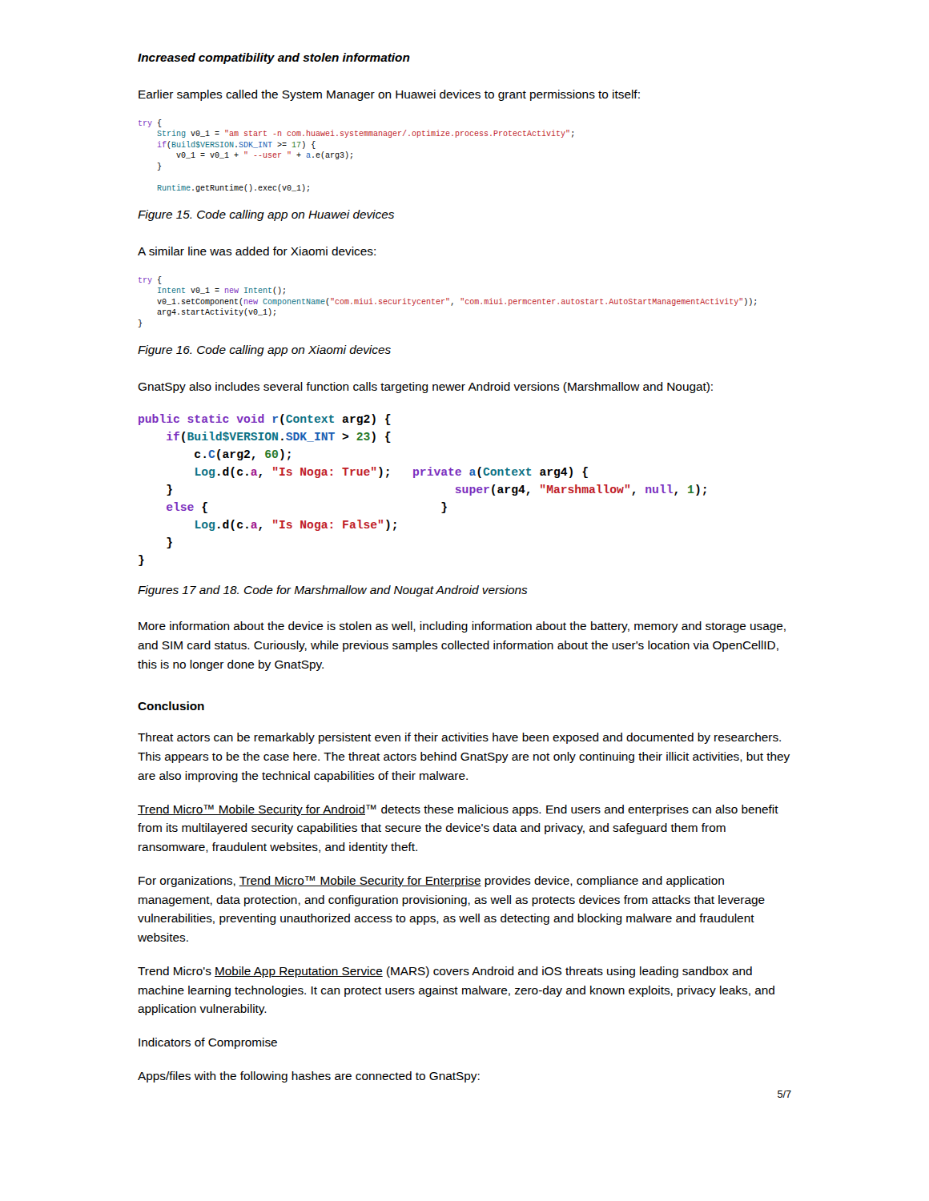Increased compatibility and stolen information
Earlier samples called the System Manager on Huawei devices to grant permissions to itself:
try { String v0_1 = "am start -n com.huawei.systemmanager/.optimize.process.ProtectActivity"; if(Build$VERSION.SDK_INT >= 17) { v0_1 = v0_1 + " --user " + a.e(arg3); } Runtime.getRuntime().exec(v0_1);
Figure 15. Code calling app on Huawei devices
A similar line was added for Xiaomi devices:
try { Intent v0_1 = new Intent(); v0_1.setComponent(new ComponentName("com.miui.securitycenter", "com.miui.permcenter.autostart.AutoStartManagementActivity")); arg4.startActivity(v0_1); }
Figure 16. Code calling app on Xiaomi devices
GnatSpy also includes several function calls targeting newer Android versions (Marshmallow and Nougat):
public static void r(Context arg2) { if(Build$VERSION.SDK_INT > 23) { c.C(arg2, 60); Log.d(c.a, "Is Noga: True"); private a(Context arg4) { } super(arg4, "Marshmallow", null, 1); else { } Log.d(c.a, "Is Noga: False"); } }
Figures 17 and 18. Code for Marshmallow and Nougat Android versions
More information about the device is stolen as well, including information about the battery, memory and storage usage, and SIM card status. Curiously, while previous samples collected information about the user's location via OpenCellID, this is no longer done by GnatSpy.
Conclusion
Threat actors can be remarkably persistent even if their activities have been exposed and documented by researchers. This appears to be the case here. The threat actors behind GnatSpy are not only continuing their illicit activities, but they are also improving the technical capabilities of their malware.
Trend Micro™ Mobile Security for Android™ detects these malicious apps. End users and enterprises can also benefit from its multilayered security capabilities that secure the device's data and privacy, and safeguard them from ransomware, fraudulent websites, and identity theft.
For organizations, Trend Micro™ Mobile Security for Enterprise provides device, compliance and application management, data protection, and configuration provisioning, as well as protects devices from attacks that leverage vulnerabilities, preventing unauthorized access to apps, as well as detecting and blocking malware and fraudulent websites.
Trend Micro's Mobile App Reputation Service (MARS) covers Android and iOS threats using leading sandbox and machine learning technologies. It can protect users against malware, zero-day and known exploits, privacy leaks, and application vulnerability.
Indicators of Compromise
Apps/files with the following hashes are connected to GnatSpy:
5/7